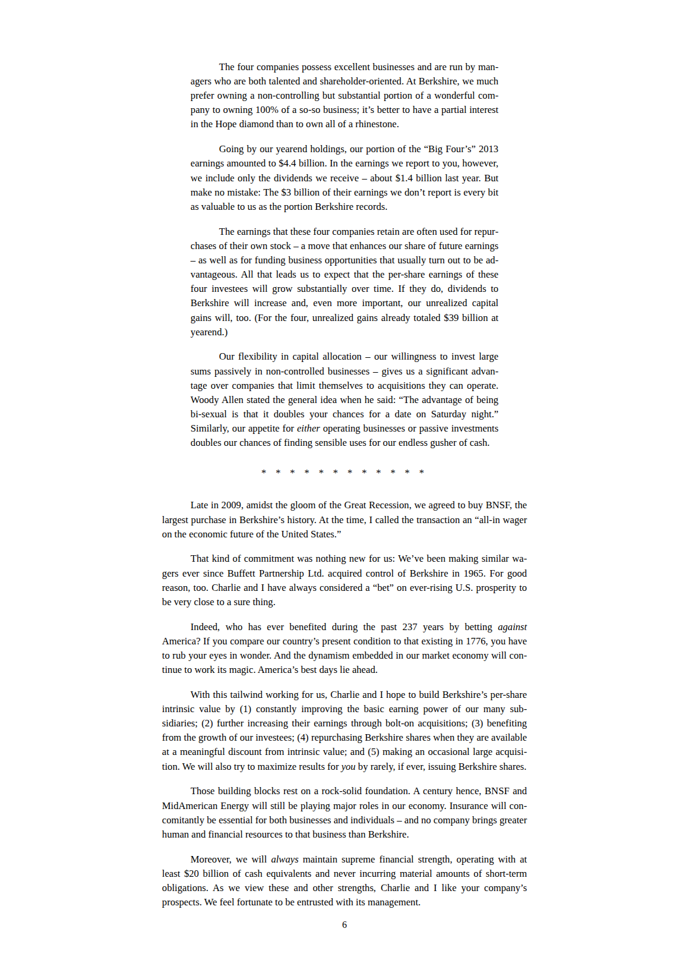The four companies possess excellent businesses and are run by managers who are both talented and shareholder-oriented. At Berkshire, we much prefer owning a non-controlling but substantial portion of a wonderful company to owning 100% of a so-so business; it’s better to have a partial interest in the Hope diamond than to own all of a rhinestone.
Going by our yearend holdings, our portion of the “Big Four’s” 2013 earnings amounted to $4.4 billion. In the earnings we report to you, however, we include only the dividends we receive – about $1.4 billion last year. But make no mistake: The $3 billion of their earnings we don’t report is every bit as valuable to us as the portion Berkshire records.
The earnings that these four companies retain are often used for repurchases of their own stock – a move that enhances our share of future earnings – as well as for funding business opportunities that usually turn out to be advantageous. All that leads us to expect that the per-share earnings of these four investees will grow substantially over time. If they do, dividends to Berkshire will increase and, even more important, our unrealized capital gains will, too. (For the four, unrealized gains already totaled $39 billion at yearend.)
Our flexibility in capital allocation – our willingness to invest large sums passively in non-controlled businesses – gives us a significant advantage over companies that limit themselves to acquisitions they can operate. Woody Allen stated the general idea when he said: “The advantage of being bi-sexual is that it doubles your chances for a date on Saturday night.” Similarly, our appetite for either operating businesses or passive investments doubles our chances of finding sensible uses for our endless gusher of cash.
* * * * * * * * * * * *
Late in 2009, amidst the gloom of the Great Recession, we agreed to buy BNSF, the largest purchase in Berkshire’s history. At the time, I called the transaction an “all-in wager on the economic future of the United States.”
That kind of commitment was nothing new for us: We’ve been making similar wagers ever since Buffett Partnership Ltd. acquired control of Berkshire in 1965. For good reason, too. Charlie and I have always considered a “bet” on ever-rising U.S. prosperity to be very close to a sure thing.
Indeed, who has ever benefited during the past 237 years by betting against America? If you compare our country’s present condition to that existing in 1776, you have to rub your eyes in wonder. And the dynamism embedded in our market economy will continue to work its magic. America’s best days lie ahead.
With this tailwind working for us, Charlie and I hope to build Berkshire’s per-share intrinsic value by (1) constantly improving the basic earning power of our many subsidiaries; (2) further increasing their earnings through bolt-on acquisitions; (3) benefiting from the growth of our investees; (4) repurchasing Berkshire shares when they are available at a meaningful discount from intrinsic value; and (5) making an occasional large acquisition. We will also try to maximize results for you by rarely, if ever, issuing Berkshire shares.
Those building blocks rest on a rock-solid foundation. A century hence, BNSF and MidAmerican Energy will still be playing major roles in our economy. Insurance will concomitantly be essential for both businesses and individuals – and no company brings greater human and financial resources to that business than Berkshire.
Moreover, we will always maintain supreme financial strength, operating with at least $20 billion of cash equivalents and never incurring material amounts of short-term obligations. As we view these and other strengths, Charlie and I like your company’s prospects. We feel fortunate to be entrusted with its management.
6